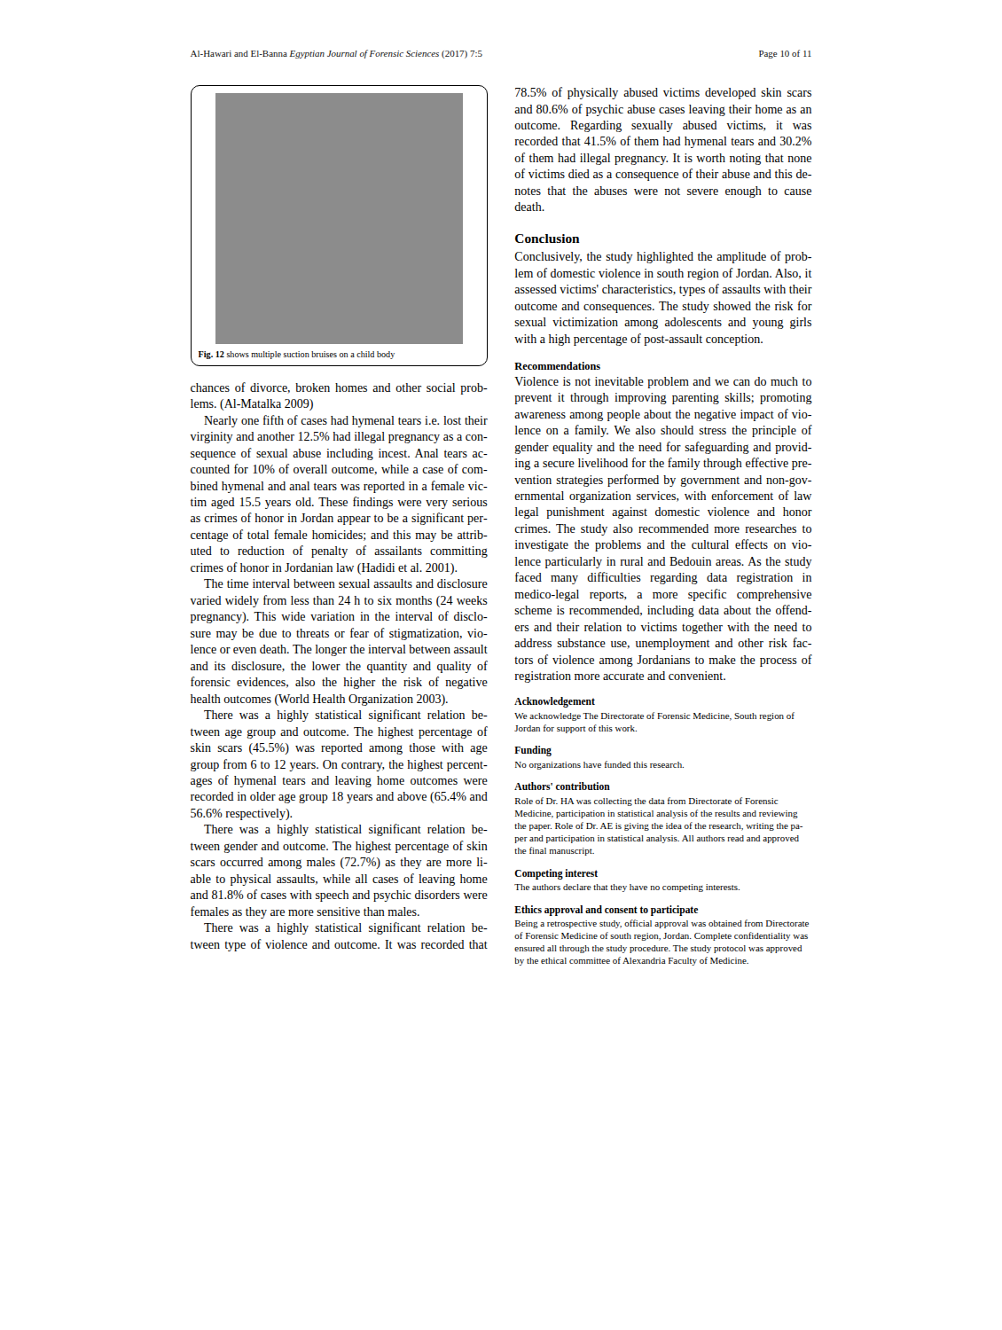Al-Hawari and El-Banna Egyptian Journal of Forensic Sciences (2017) 7:5
Page 10 of 11
Fig. 12 shows multiple suction bruises on a child body
chances of divorce, broken homes and other social problems. (Al-Matalka 2009)
Nearly one fifth of cases had hymenal tears i.e. lost their virginity and another 12.5% had illegal pregnancy as a consequence of sexual abuse including incest. Anal tears accounted for 10% of overall outcome, while a case of combined hymenal and anal tears was reported in a female victim aged 15.5 years old. These findings were very serious as crimes of honor in Jordan appear to be a significant percentage of total female homicides; and this may be attributed to reduction of penalty of assailants committing crimes of honor in Jordanian law (Hadidi et al. 2001).
The time interval between sexual assaults and disclosure varied widely from less than 24 h to six months (24 weeks pregnancy). This wide variation in the interval of disclosure may be due to threats or fear of stigmatization, violence or even death. The longer the interval between assault and its disclosure, the lower the quantity and quality of forensic evidences, also the higher the risk of negative health outcomes (World Health Organization 2003).
There was a highly statistical significant relation between age group and outcome. The highest percentage of skin scars (45.5%) was reported among those with age group from 6 to 12 years. On contrary, the highest percentages of hymenal tears and leaving home outcomes were recorded in older age group 18 years and above (65.4% and 56.6% respectively).
There was a highly statistical significant relation between gender and outcome. The highest percentage of skin scars occurred among males (72.7%) as they are more liable to physical assaults, while all cases of leaving home and 81.8% of cases with speech and psychic disorders were females as they are more sensitive than males.
There was a highly statistical significant relation between type of violence and outcome. It was recorded that 78.5% of physically abused victims developed skin scars and 80.6% of psychic abuse cases leaving their home as an outcome. Regarding sexually abused victims, it was recorded that 41.5% of them had hymenal tears and 30.2% of them had illegal pregnancy. It is worth noting that none of victims died as a consequence of their abuse and this denotes that the abuses were not severe enough to cause death.
Conclusion
Conclusively, the study highlighted the amplitude of problem of domestic violence in south region of Jordan. Also, it assessed victims' characteristics, types of assaults with their outcome and consequences. The study showed the risk for sexual victimization among adolescents and young girls with a high percentage of post-assault conception.
Recommendations
Violence is not inevitable problem and we can do much to prevent it through improving parenting skills; promoting awareness among people about the negative impact of violence on a family. We also should stress the principle of gender equality and the need for safeguarding and providing a secure livelihood for the family through effective prevention strategies performed by government and non-governmental organization services, with enforcement of law legal punishment against domestic violence and honor crimes. The study also recommended more researches to investigate the problems and the cultural effects on violence particularly in rural and Bedouin areas. As the study faced many difficulties regarding data registration in medico-legal reports, a more specific comprehensive scheme is recommended, including data about the offenders and their relation to victims together with the need to address substance use, unemployment and other risk factors of violence among Jordanians to make the process of registration more accurate and convenient.
Acknowledgement
We acknowledge The Directorate of Forensic Medicine, South region of Jordan for support of this work.
Funding
No organizations have funded this research.
Authors' contribution
Role of Dr. HA was collecting the data from Directorate of Forensic Medicine, participation in statistical analysis of the results and reviewing the paper. Role of Dr. AE is giving the idea of the research, writing the paper and participation in statistical analysis. All authors read and approved the final manuscript.
Competing interest
The authors declare that they have no competing interests.
Ethics approval and consent to participate
Being a retrospective study, official approval was obtained from Directorate of Forensic Medicine of south region, Jordan. Complete confidentiality was ensured all through the study procedure. The study protocol was approved by the ethical committee of Alexandria Faculty of Medicine.